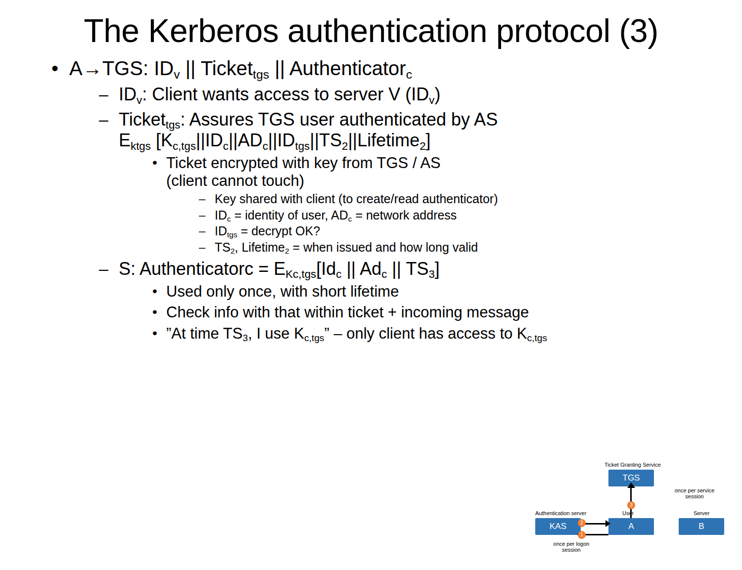The Kerberos authentication protocol (3)
A→TGS: IDv || Tickettgs || Authenticatorc
IDv: Client wants access to server V (IDv)
Tickettgs: Assures TGS user authenticated by AS
Ektgs [Kc,tgs||IDc||ADc||IDtgs||TS2||Lifetime2]
Ticket encrypted with key from TGS / AS
(client cannot touch)
Key shared with client (to create/read authenticator)
IDc = identity of user, ADc = network address
IDtgs = decrypt OK?
TS2, Lifetime2 = when issued and how long valid
S: Authenticatorc = EKc,tgs[Idc || Adc || TS3]
Used only once, with short lifetime
Check info with that within ticket + incoming message
”At time TS3, I use Kc,tgs” – only client has access to Kc,tgs
Ticket Granting Service
TGS
Authentication server
User
Server
KAS
A
B
1
2
3
once per logon
session
once per service
session